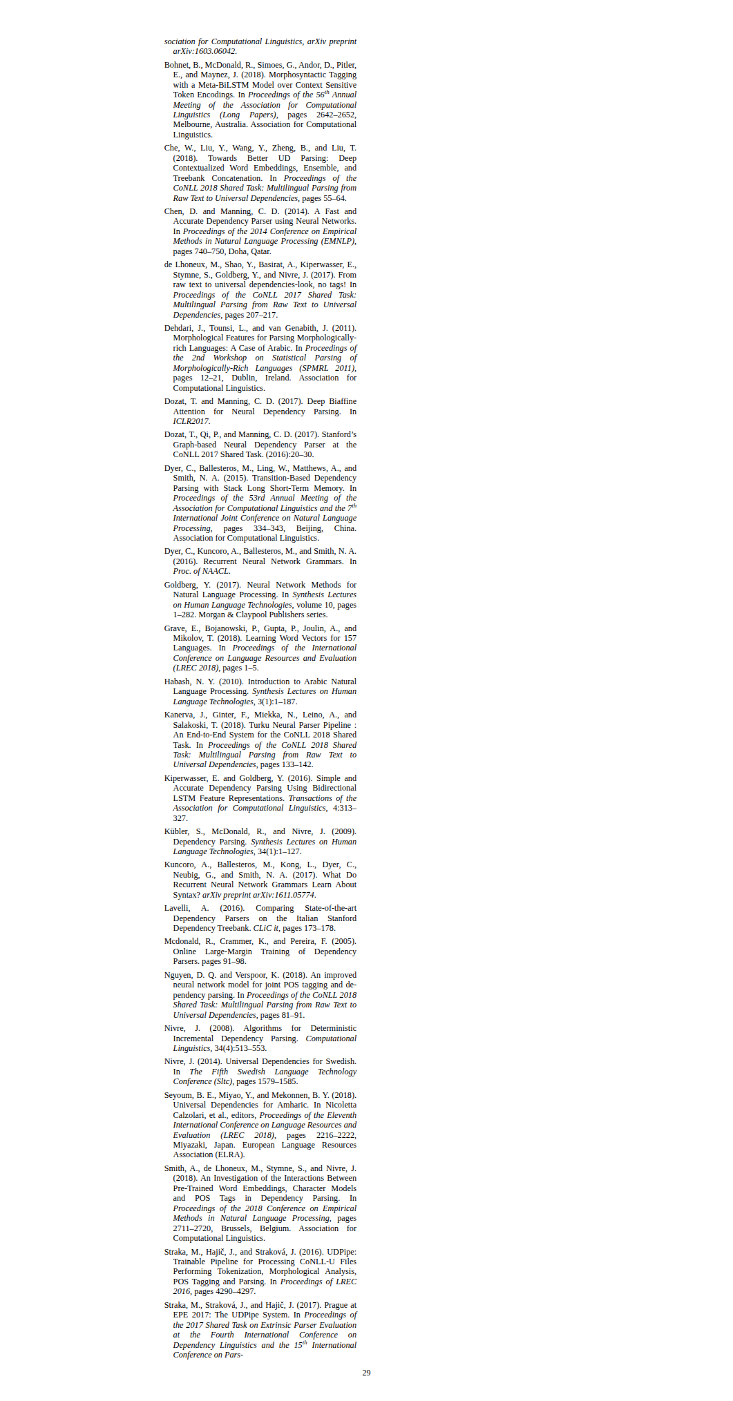sociation for Computational Linguistics, arXiv preprint arXiv:1603.06042.
Bohnet, B., McDonald, R., Simoes, G., Andor, D., Pitler, E., and Maynez, J. (2018). Morphosyntactic Tagging with a Meta-BiLSTM Model over Context Sensitive Token Encodings. In Proceedings of the 56th Annual Meeting of the Association for Computational Linguistics (Long Papers), pages 2642–2652, Melbourne, Australia. Association for Computational Linguistics.
Che, W., Liu, Y., Wang, Y., Zheng, B., and Liu, T. (2018). Towards Better UD Parsing: Deep Contextualized Word Embeddings, Ensemble, and Treebank Concatenation. In Proceedings of the CoNLL 2018 Shared Task: Multilingual Parsing from Raw Text to Universal Dependencies, pages 55–64.
Chen, D. and Manning, C. D. (2014). A Fast and Accurate Dependency Parser using Neural Networks. In Proceedings of the 2014 Conference on Empirical Methods in Natural Language Processing (EMNLP), pages 740–750, Doha, Qatar.
de Lhoneux, M., Shao, Y., Basirat, A., Kiperwasser, E., Stymne, S., Goldberg, Y., and Nivre, J. (2017). From raw text to universal dependencies-look, no tags! In Proceedings of the CoNLL 2017 Shared Task: Multilingual Parsing from Raw Text to Universal Dependencies, pages 207–217.
Dehdari, J., Tounsi, L., and van Genabith, J. (2011). Morphological Features for Parsing Morphologically-rich Languages: A Case of Arabic. In Proceedings of the 2nd Workshop on Statistical Parsing of Morphologically-Rich Languages (SPMRL 2011), pages 12–21, Dublin, Ireland. Association for Computational Linguistics.
Dozat, T. and Manning, C. D. (2017). Deep Biaffine Attention for Neural Dependency Parsing. In ICLR2017.
Dozat, T., Qi, P., and Manning, C. D. (2017). Stanford’s Graph-based Neural Dependency Parser at the CoNLL 2017 Shared Task. (2016):20–30.
Dyer, C., Ballesteros, M., Ling, W., Matthews, A., and Smith, N. A. (2015). Transition-Based Dependency Parsing with Stack Long Short-Term Memory. In Proceedings of the 53rd Annual Meeting of the Association for Computational Linguistics and the 7th International Joint Conference on Natural Language Processing, pages 334–343, Beijing, China. Association for Computational Linguistics.
Dyer, C., Kuncoro, A., Ballesteros, M., and Smith, N. A. (2016). Recurrent Neural Network Grammars. In Proc. of NAACL.
Goldberg, Y. (2017). Neural Network Methods for Natural Language Processing. In Synthesis Lectures on Human Language Technologies, volume 10, pages 1–282. Morgan & Claypool Publishers series.
Grave, E., Bojanowski, P., Gupta, P., Joulin, A., and Mikolov, T. (2018). Learning Word Vectors for 157 Languages. In Proceedings of the International Conference on Language Resources and Evaluation (LREC 2018), pages 1–5.
Habash, N. Y. (2010). Introduction to Arabic Natural Language Processing. Synthesis Lectures on Human Language Technologies, 3(1):1–187.
Kanerva, J., Ginter, F., Miekka, N., Leino, A., and Salakoski, T. (2018). Turku Neural Parser Pipeline : An End-to-End System for the CoNLL 2018 Shared Task. In Proceedings of the CoNLL 2018 Shared Task: Multilingual Parsing from Raw Text to Universal Dependencies, pages 133–142.
Kiperwasser, E. and Goldberg, Y. (2016). Simple and Accurate Dependency Parsing Using Bidirectional LSTM Feature Representations. Transactions of the Association for Computational Linguistics, 4:313–327.
Kübler, S., McDonald, R., and Nivre, J. (2009). Dependency Parsing. Synthesis Lectures on Human Language Technologies, 34(1):1–127.
Kuncoro, A., Ballesteros, M., Kong, L., Dyer, C., Neubig, G., and Smith, N. A. (2017). What Do Recurrent Neural Network Grammars Learn About Syntax? arXiv preprint arXiv:1611.05774.
Lavelli, A. (2016). Comparing State-of-the-art Dependency Parsers on the Italian Stanford Dependency Treebank. CLiC it, pages 173–178.
Mcdonald, R., Crammer, K., and Pereira, F. (2005). Online Large-Margin Training of Dependency Parsers. pages 91–98.
Nguyen, D. Q. and Verspoor, K. (2018). An improved neural network model for joint POS tagging and dependency parsing. In Proceedings of the CoNLL 2018 Shared Task: Multilingual Parsing from Raw Text to Universal Dependencies, pages 81–91.
Nivre, J. (2008). Algorithms for Deterministic Incremental Dependency Parsing. Computational Linguistics, 34(4):513–553.
Nivre, J. (2014). Universal Dependencies for Swedish. In The Fifth Swedish Language Technology Conference (Sltc), pages 1579–1585.
Seyoum, B. E., Miyao, Y., and Mekonnen, B. Y. (2018). Universal Dependencies for Amharic. In Nicoletta Calzolari, et al., editors, Proceedings of the Eleventh International Conference on Language Resources and Evaluation (LREC 2018), pages 2216–2222, Miyazaki, Japan. European Language Resources Association (ELRA).
Smith, A., de Lhoneux, M., Stymne, S., and Nivre, J. (2018). An Investigation of the Interactions Between Pre-Trained Word Embeddings, Character Models and POS Tags in Dependency Parsing. In Proceedings of the 2018 Conference on Empirical Methods in Natural Language Processing, pages 2711–2720, Brussels, Belgium. Association for Computational Linguistics.
Straka, M., Hajič, J., and Straková, J. (2016). UDPipe: Trainable Pipeline for Processing CoNLL-U Files Performing Tokenization, Morphological Analysis, POS Tagging and Parsing. In Proceedings of LREC 2016, pages 4290–4297.
Straka, M., Straková, J., and Hajič, J. (2017). Prague at EPE 2017: The UDPipe System. In Proceedings of the 2017 Shared Task on Extrinsic Parser Evaluation at the Fourth International Conference on Dependency Linguistics and the 15th International Conference on Pars-
29